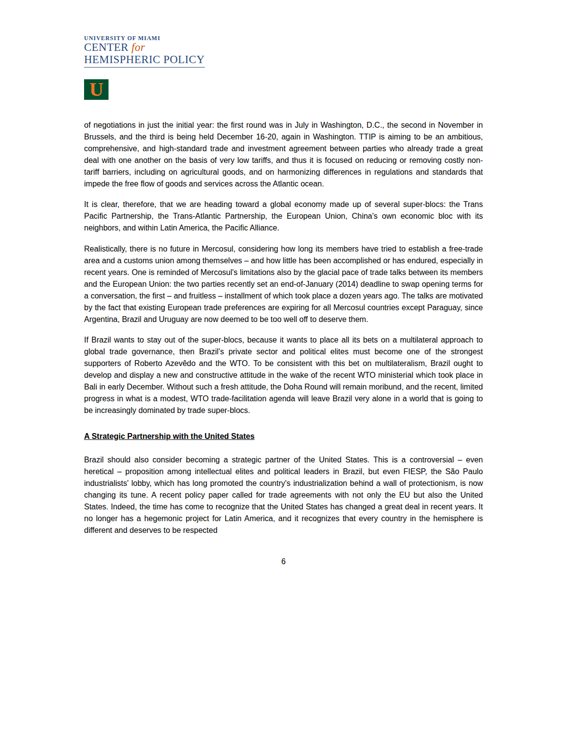UNIVERSITY OF MIAMI
CENTER for
HEMISPHERIC POLICY
U
of negotiations in just the initial year: the first round was in July in Washington, D.C., the second in November in Brussels, and the third is being held December 16-20, again in Washington. TTIP is aiming to be an ambitious, comprehensive, and high-standard trade and investment agreement between parties who already trade a great deal with one another on the basis of very low tariffs, and thus it is focused on reducing or removing costly non-tariff barriers, including on agricultural goods, and on harmonizing differences in regulations and standards that impede the free flow of goods and services across the Atlantic ocean.
It is clear, therefore, that we are heading toward a global economy made up of several super-blocs: the Trans Pacific Partnership, the Trans-Atlantic Partnership, the European Union, China's own economic bloc with its neighbors, and within Latin America, the Pacific Alliance.
Realistically, there is no future in Mercosul, considering how long its members have tried to establish a free-trade area and a customs union among themselves – and how little has been accomplished or has endured, especially in recent years. One is reminded of Mercosul's limitations also by the glacial pace of trade talks between its members and the European Union: the two parties recently set an end-of-January (2014) deadline to swap opening terms for a conversation, the first – and fruitless – installment of which took place a dozen years ago. The talks are motivated by the fact that existing European trade preferences are expiring for all Mercosul countries except Paraguay, since Argentina, Brazil and Uruguay are now deemed to be too well off to deserve them.
If Brazil wants to stay out of the super-blocs, because it wants to place all its bets on a multilateral approach to global trade governance, then Brazil's private sector and political elites must become one of the strongest supporters of Roberto Azevêdo and the WTO. To be consistent with this bet on multilateralism, Brazil ought to develop and display a new and constructive attitude in the wake of the recent WTO ministerial which took place in Bali in early December. Without such a fresh attitude, the Doha Round will remain moribund, and the recent, limited progress in what is a modest, WTO trade-facilitation agenda will leave Brazil very alone in a world that is going to be increasingly dominated by trade super-blocs.
A Strategic Partnership with the United States
Brazil should also consider becoming a strategic partner of the United States. This is a controversial – even heretical – proposition among intellectual elites and political leaders in Brazil, but even FIESP, the São Paulo industrialists' lobby, which has long promoted the country's industrialization behind a wall of protectionism, is now changing its tune. A recent policy paper called for trade agreements with not only the EU but also the United States. Indeed, the time has come to recognize that the United States has changed a great deal in recent years. It no longer has a hegemonic project for Latin America, and it recognizes that every country in the hemisphere is different and deserves to be respected
6